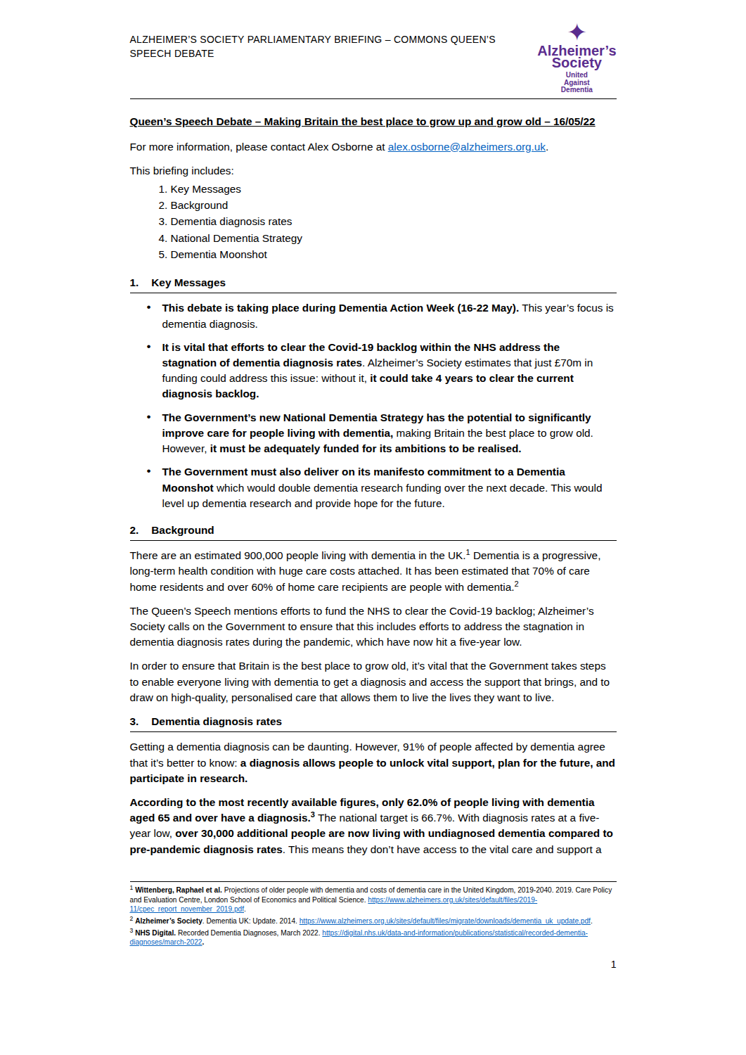ALZHEIMER’S SOCIETY PARLIAMENTARY BRIEFING – COMMONS QUEEN’S SPEECH DEBATE
✦ Alzheimer’s Society United
Against
Dementia
Queen’s Speech Debate – Making Britain the best place to grow up and grow old – 16/05/22
For more information, please contact Alex Osborne at alex.osborne@alzheimers.org.uk.
This briefing includes:
Key Messages
Background
Dementia diagnosis rates
National Dementia Strategy
Dementia Moonshot
1. Key Messages
This debate is taking place during Dementia Action Week (16-22 May). This year’s focus is dementia diagnosis.
It is vital that efforts to clear the Covid-19 backlog within the NHS address the stagnation of dementia diagnosis rates. Alzheimer’s Society estimates that just £70m in funding could address this issue: without it, it could take 4 years to clear the current diagnosis backlog.
The Government’s new National Dementia Strategy has the potential to significantly improve care for people living with dementia, making Britain the best place to grow old. However, it must be adequately funded for its ambitions to be realised.
The Government must also deliver on its manifesto commitment to a Dementia Moonshot which would double dementia research funding over the next decade. This would level up dementia research and provide hope for the future.
2. Background
There are an estimated 900,000 people living with dementia in the UK.1 Dementia is a progressive, long-term health condition with huge care costs attached. It has been estimated that 70% of care home residents and over 60% of home care recipients are people with dementia.2
The Queen’s Speech mentions efforts to fund the NHS to clear the Covid-19 backlog; Alzheimer’s Society calls on the Government to ensure that this includes efforts to address the stagnation in dementia diagnosis rates during the pandemic, which have now hit a five-year low.
In order to ensure that Britain is the best place to grow old, it’s vital that the Government takes steps to enable everyone living with dementia to get a diagnosis and access the support that brings, and to draw on high-quality, personalised care that allows them to live the lives they want to live.
3. Dementia diagnosis rates
Getting a dementia diagnosis can be daunting. However, 91% of people affected by dementia agree that it’s better to know: a diagnosis allows people to unlock vital support, plan for the future, and participate in research.
According to the most recently available figures, only 62.0% of people living with dementia aged 65 and over have a diagnosis.3 The national target is 66.7%. With diagnosis rates at a five-year low, over 30,000 additional people are now living with undiagnosed dementia compared to pre-pandemic diagnosis rates. This means they don’t have access to the vital care and support a
1 Wittenberg, Raphael et al. Projections of older people with dementia and costs of dementia care in the United Kingdom, 2019-2040. 2019. Care Policy and Evaluation Centre, London School of Economics and Political Science. https://www.alzheimers.org.uk/sites/default/files/2019-11/cpec_report_november_2019.pdf.
2 Alzheimer’s Society. Dementia UK: Update. 2014. https://www.alzheimers.org.uk/sites/default/files/migrate/downloads/dementia_uk_update.pdf.
3 NHS Digital. Recorded Dementia Diagnoses, March 2022. https://digital.nhs.uk/data-and-information/publications/statistical/recorded-dementia-diagnoses/march-2022.
1